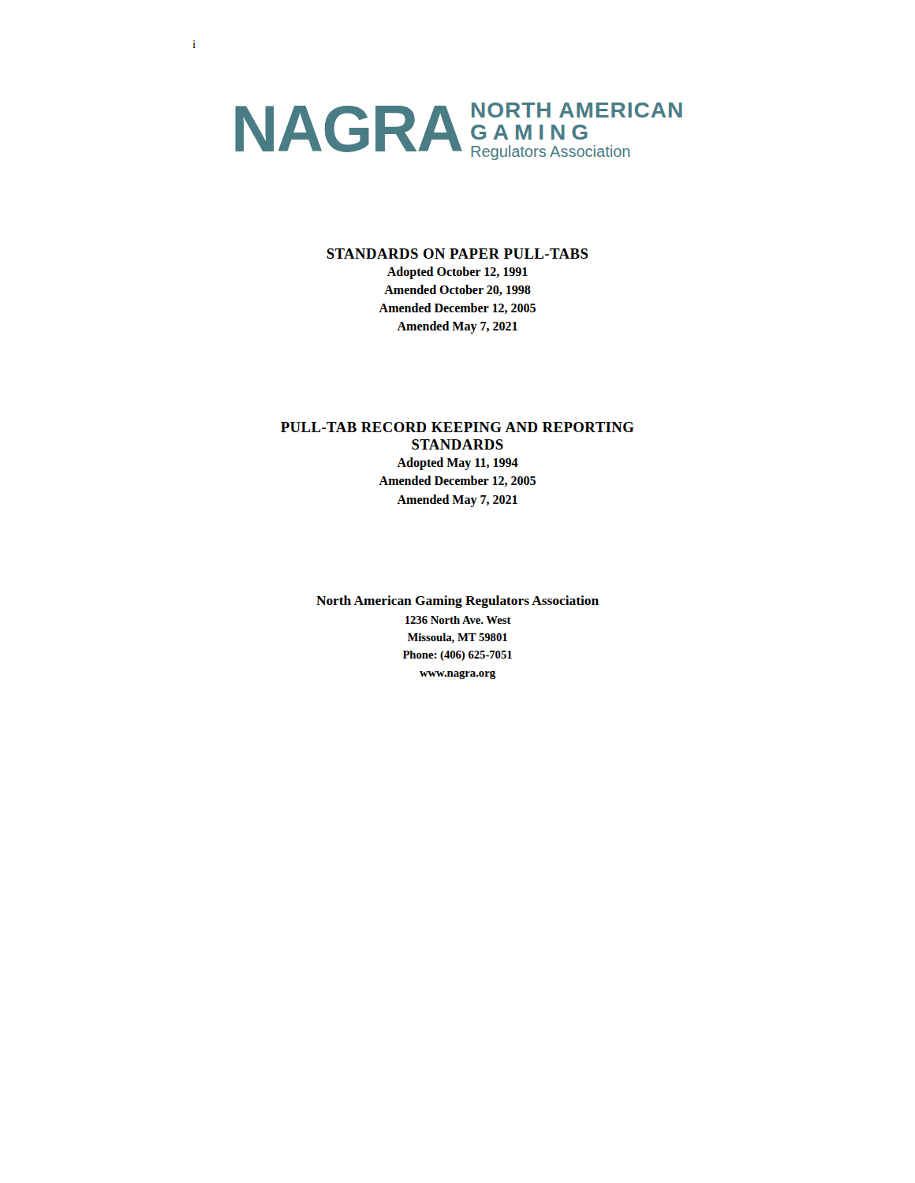i
NAGRA NORTH AMERICAN GAMING Regulators Association
STANDARDS ON PAPER PULL-TABS
Adopted October 12, 1991
Amended October 20, 1998
Amended December 12, 2005
Amended May 7, 2021
PULL-TAB RECORD KEEPING AND REPORTING
STANDARDS
Adopted May 11, 1994
Amended December 12, 2005
Amended May 7, 2021
North American Gaming Regulators Association
1236 North Ave. West
Missoula, MT 59801
Phone: (406) 625-7051
www.nagra.org